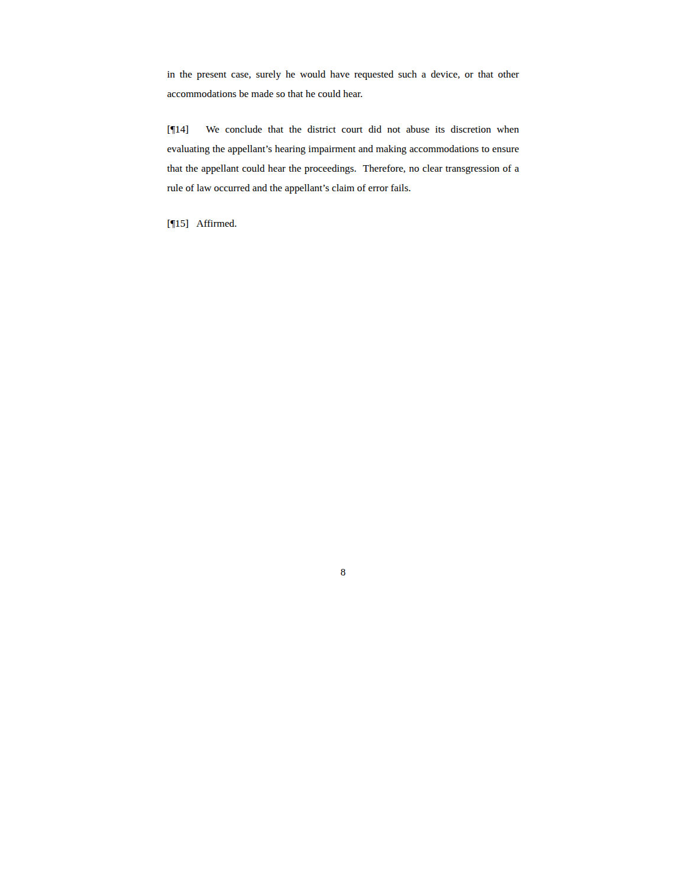in the present case, surely he would have requested such a device, or that other accommodations be made so that he could hear.
[¶14] We conclude that the district court did not abuse its discretion when evaluating the appellant’s hearing impairment and making accommodations to ensure that the appellant could hear the proceedings. Therefore, no clear transgression of a rule of law occurred and the appellant’s claim of error fails.
[¶15] Affirmed.
8